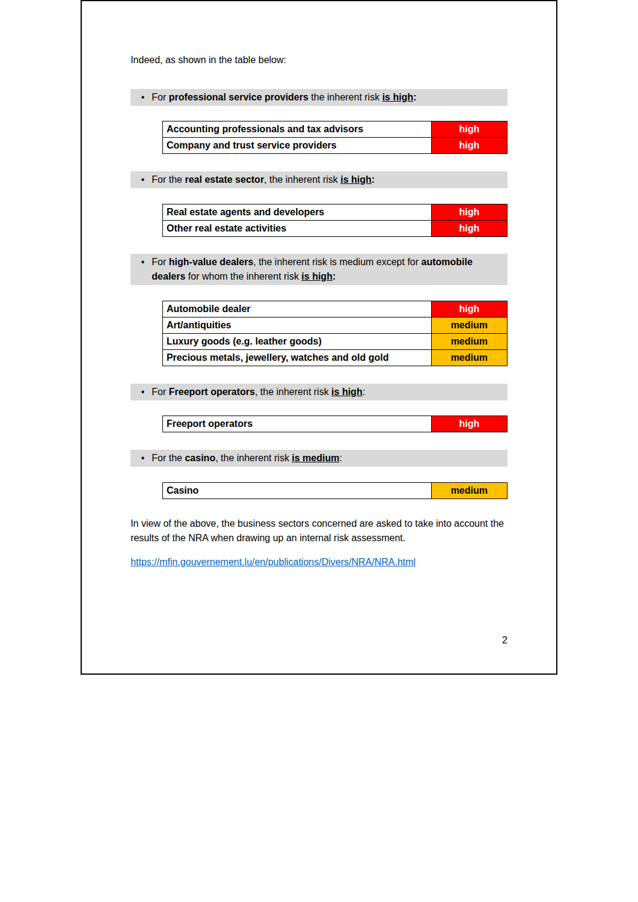Indeed, as shown in the table below:
For professional service providers the inherent risk is high:
| Accounting professionals and tax advisors | high |
| Company and trust service providers | high |
For the real estate sector, the inherent risk is high:
| Real estate agents and developers | high |
| Other real estate activities | high |
For high-value dealers, the inherent risk is medium except for automobile dealers for whom the inherent risk is high:
| Automobile dealer | high |
| Art/antiquities | medium |
| Luxury goods (e.g. leather goods) | medium |
| Precious metals, jewellery, watches and old gold | medium |
For Freeport operators, the inherent risk is high:
| Freeport operators | high |
For the casino, the inherent risk is medium:
| Casino | medium |
In view of the above, the business sectors concerned are asked to take into account the results of the NRA when drawing up an internal risk assessment.
https://mfin.gouvernement.lu/en/publications/Divers/NRA/NRA.html
2